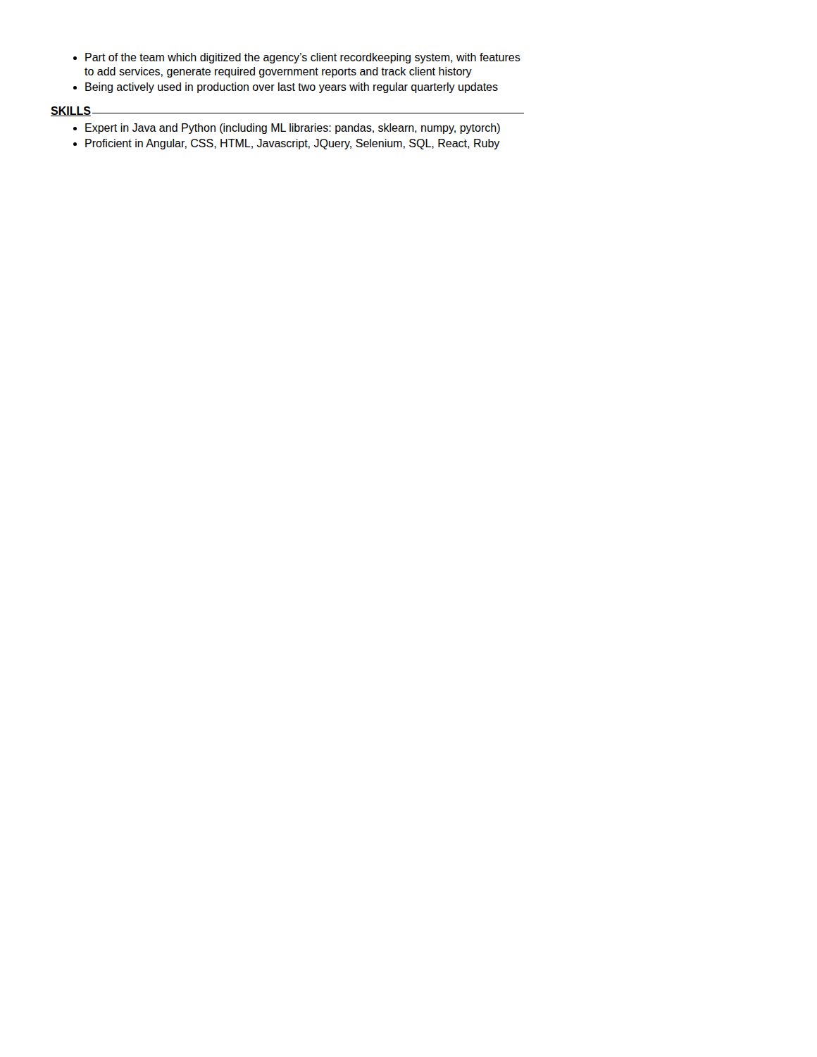Part of the team which digitized the agency’s client recordkeeping system, with features to add services, generate required government reports and track client history
Being actively used in production over last two years with regular quarterly updates
SKILLS
Expert in Java and Python (including ML libraries: pandas, sklearn, numpy, pytorch)
Proficient in Angular, CSS, HTML, Javascript, JQuery, Selenium, SQL, React, Ruby